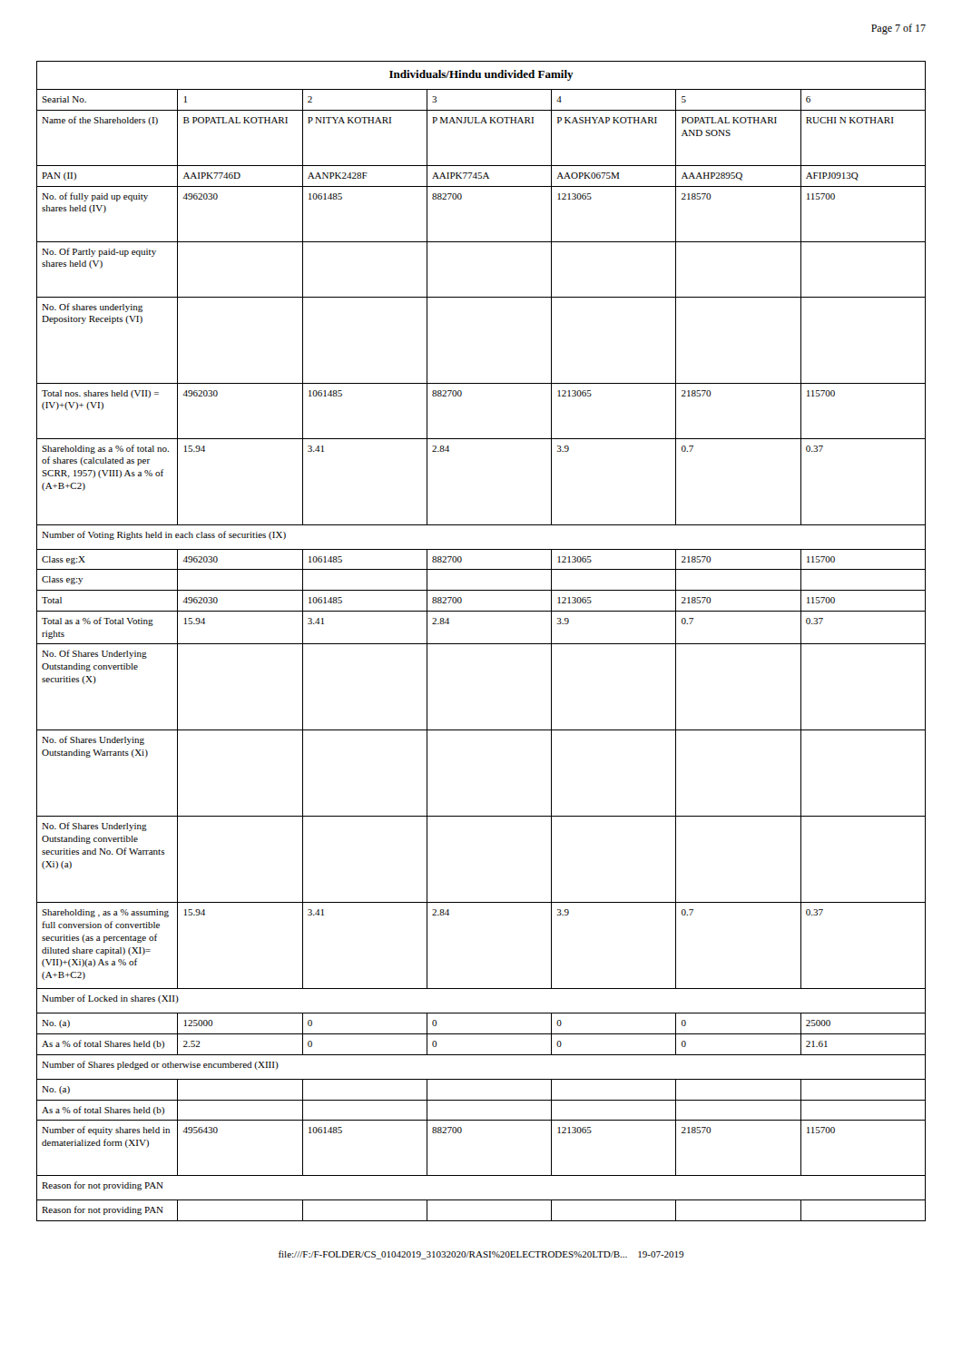Page 7 of 17
Individuals/Hindu undivided Family
| Searial No. | 1 | 2 | 3 | 4 | 5 | 6 |
| Name of the Shareholders (I) | B POPATLAL KOTHARI | P NITYA KOTHARI | P MANJULA KOTHARI | P KASHYAP KOTHARI | POPATLAL KOTHARI AND SONS | RUCHI N KOTHARI |
| PAN (II) | AAIPK7746D | AANPK2428F | AAIPK7745A | AAOPK0675M | AAAHP2895Q | AFIPJ0913Q |
| No. of fully paid up equity shares held (IV) | 4962030 | 1061485 | 882700 | 1213065 | 218570 | 115700 |
| No. Of Partly paid-up equity shares held (V) | | | | | | |
| No. Of shares underlying Depository Receipts (VI) | | | | | | |
| Total nos. shares held (VII) = (IV)+(V)+ (VI) | 4962030 | 1061485 | 882700 | 1213065 | 218570 | 115700 |
| Shareholding as a % of total no. of shares (calculated as per SCRR, 1957) (VIII) As a % of (A+B+C2) | 15.94 | 3.41 | 2.84 | 3.9 | 0.7 | 0.37 |
| Number of Voting Rights held in each class of securities (IX) |
| Class eg:X | 4962030 | 1061485 | 882700 | 1213065 | 218570 | 115700 |
| Class eg:y | | | | | | |
| Total | 4962030 | 1061485 | 882700 | 1213065 | 218570 | 115700 |
| Total as a % of Total Voting rights | 15.94 | 3.41 | 2.84 | 3.9 | 0.7 | 0.37 |
| No. Of Shares Underlying Outstanding convertible securities (X) | | | | | | |
| No. of Shares Underlying Outstanding Warrants (Xi) | | | | | | |
| No. Of Shares Underlying Outstanding convertible securities and No. Of Warrants (Xi) (a) | | | | | | |
| Shareholding , as a % assuming full conversion of convertible securities (as a percentage of diluted share capital) (XI)= (VII)+(Xi)(a) As a % of (A+B+C2) | 15.94 | 3.41 | 2.84 | 3.9 | 0.7 | 0.37 |
| Number of Locked in shares (XII) |
| No. (a) | 125000 | 0 | 0 | 0 | 0 | 25000 |
| As a % of total Shares held (b) | 2.52 | 0 | 0 | 0 | 0 | 21.61 |
| Number of Shares pledged or otherwise encumbered (XIII) |
| No. (a) | | | | | | |
| As a % of total Shares held (b) | | | | | | |
| Number of equity shares held in dematerialized form (XIV) | 4956430 | 1061485 | 882700 | 1213065 | 218570 | 115700 |
| Reason for not providing PAN |
| Reason for not providing PAN | | | | | | |
file:///F:/F-FOLDER/CS_01042019_31032020/RASI%20ELECTRODES%20LTD/B... 19-07-2019